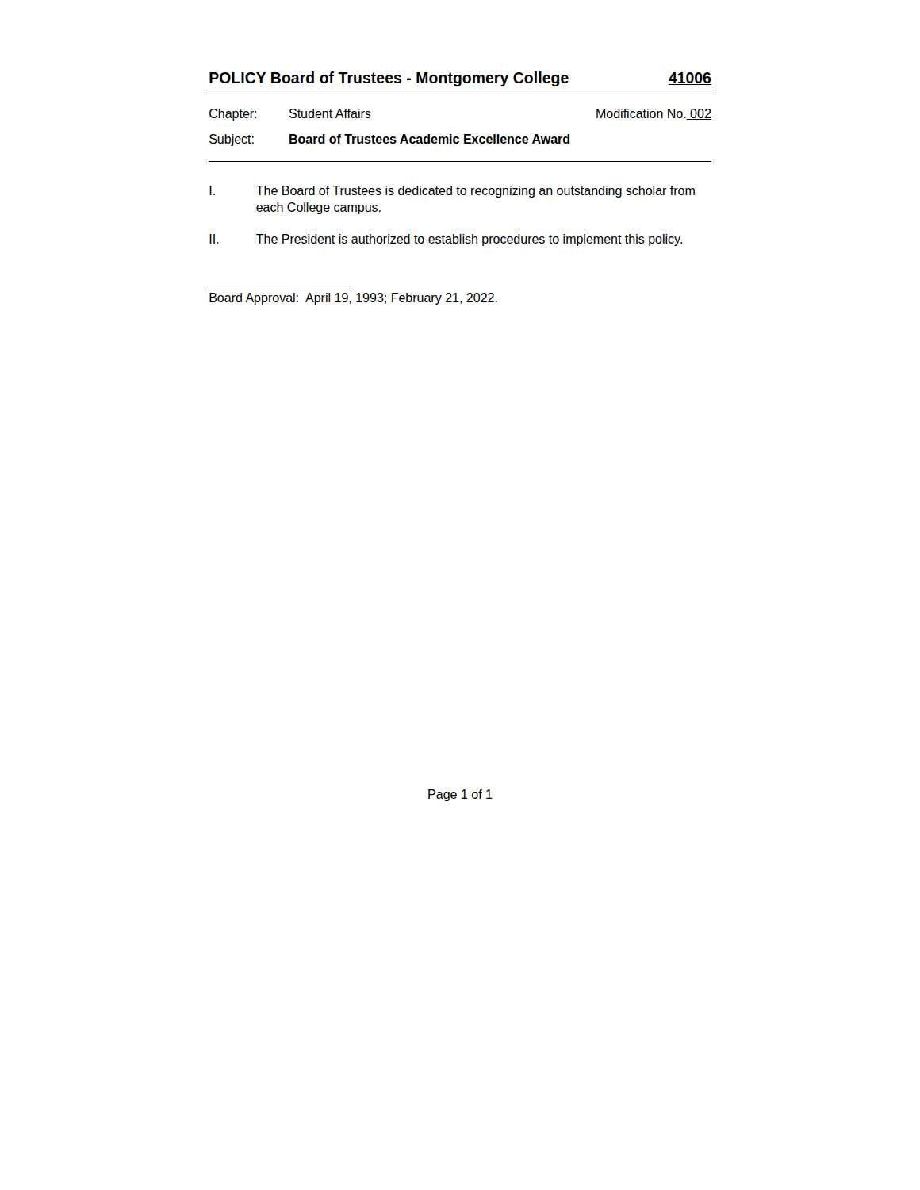POLICY Board of Trustees - Montgomery College 41006
| Chapter: | Student Affairs | Modification No. 002 |
| Subject: | Board of Trustees Academic Excellence Award |
I.
The Board of Trustees is dedicated to recognizing an outstanding scholar from each College campus.
II.
The President is authorized to establish procedures to implement this policy.
Board Approval: April 19, 1993; February 21, 2022.
Page 1 of 1